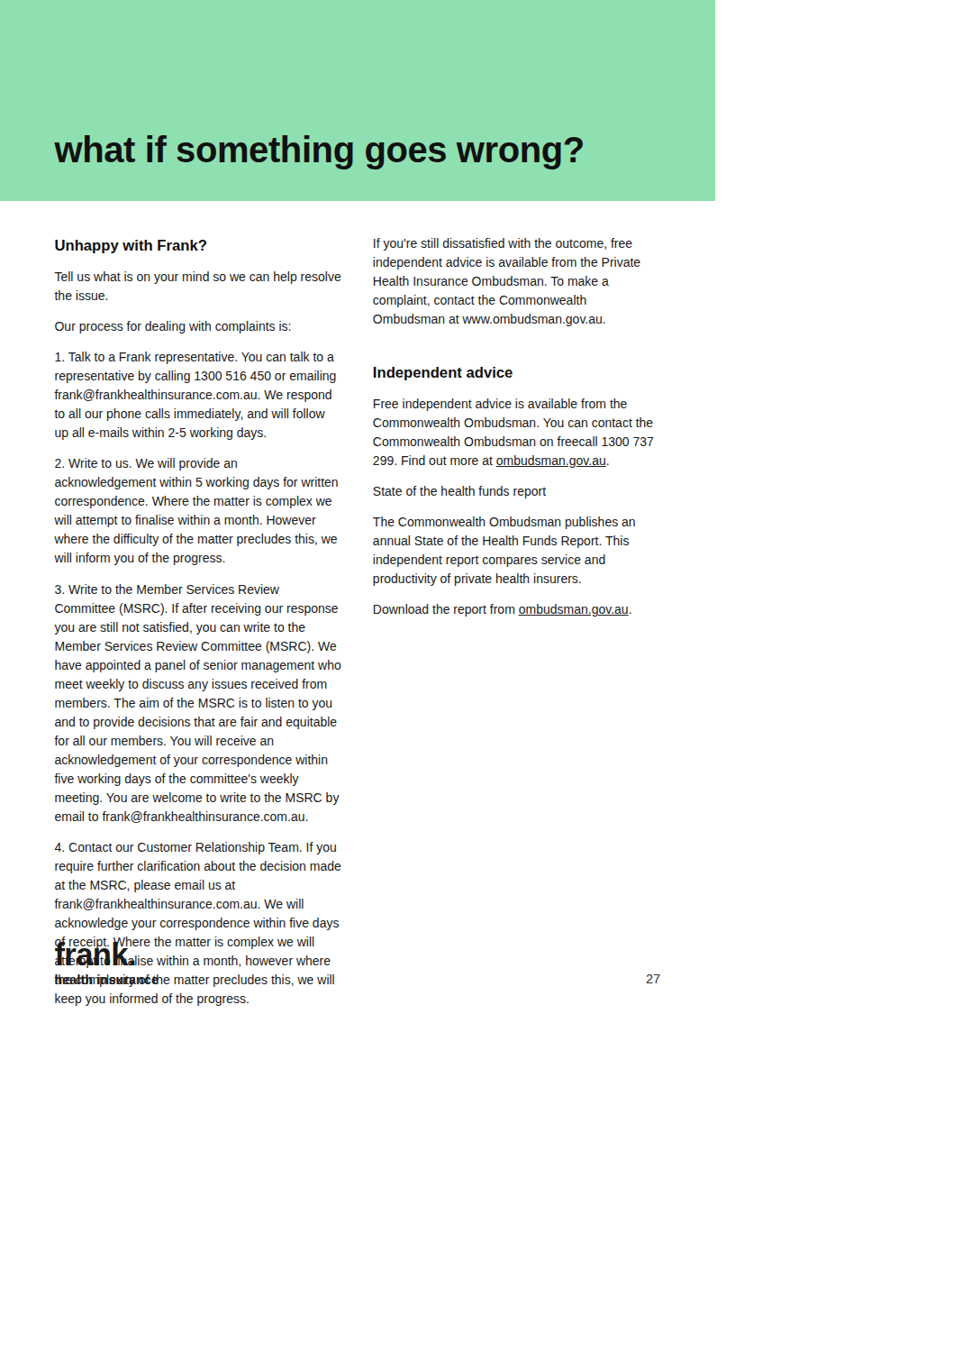what if something goes wrong?
Unhappy with Frank?
Tell us what is on your mind so we can help resolve the issue.
Our process for dealing with complaints is:
1. Talk to a Frank representative. You can talk to a representative by calling 1300 516 450 or emailing frank@frankhealthinsurance.com.au. We respond to all our phone calls immediately, and will follow up all e-mails within 2-5 working days.
2. Write to us. We will provide an acknowledgement within 5 working days for written correspondence. Where the matter is complex we will attempt to finalise within a month. However where the difficulty of the matter precludes this, we will inform you of the progress.
3. Write to the Member Services Review Committee (MSRC). If after receiving our response you are still not satisfied, you can write to the Member Services Review Committee (MSRC). We have appointed a panel of senior management who meet weekly to discuss any issues received from members. The aim of the MSRC is to listen to you and to provide decisions that are fair and equitable for all our members. You will receive an acknowledgement of your correspondence within five working days of the committee's weekly meeting. You are welcome to write to the MSRC by email to frank@frankhealthinsurance.com.au.
4. Contact our Customer Relationship Team. If you require further clarification about the decision made at the MSRC, please email us at frank@frankhealthinsurance.com.au. We will acknowledge your correspondence within five days of receipt. Where the matter is complex we will attempt to finalise within a month, however where the complexity of the matter precludes this, we will keep you informed of the progress.
If you're still dissatisfied with the outcome, free independent advice is available from the Private Health Insurance Ombudsman. To make a complaint, contact the Commonwealth Ombudsman at www.ombudsman.gov.au.
Independent advice
Free independent advice is available from the Commonwealth Ombudsman. You can contact the Commonwealth Ombudsman on freecall 1300 737 299. Find out more at ombudsman.gov.au.
State of the health funds report
The Commonwealth Ombudsman publishes an annual State of the Health Funds Report. This independent report compares service and productivity of private health insurers.
Download the report from ombudsman.gov.au.
frank. health insurance
27